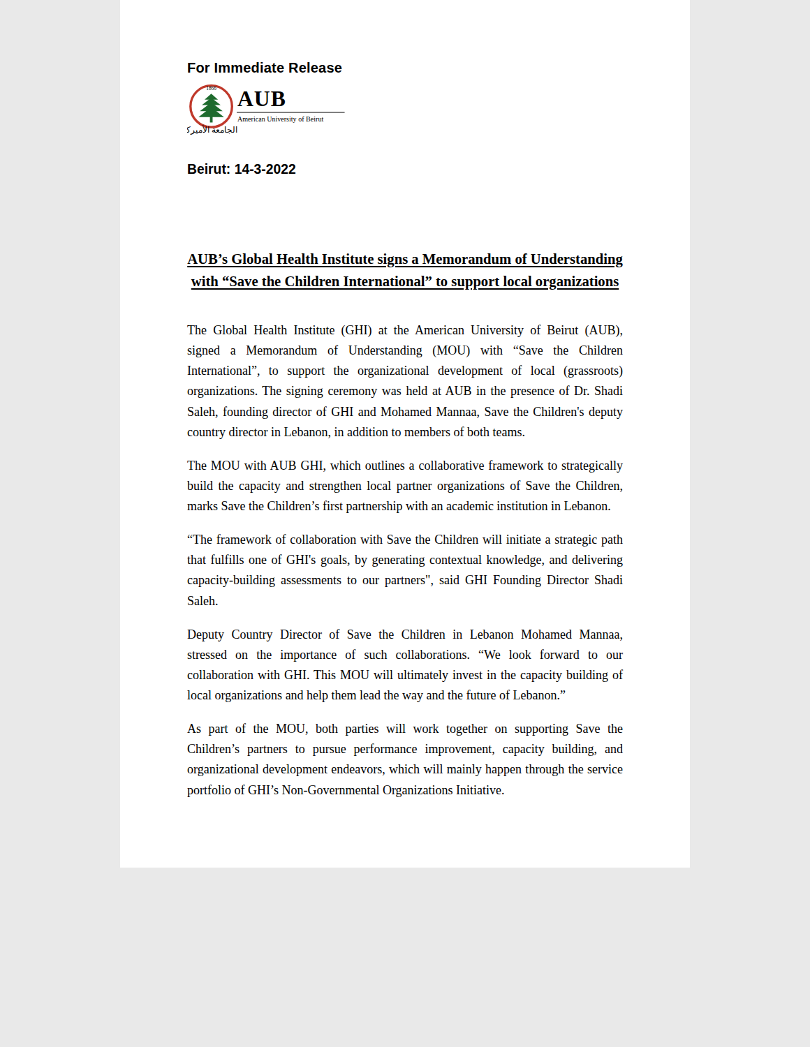For Immediate Release
1866 AUB American University of Beirut الجامعة الأميركية في بيروت
Beirut: 14-3-2022
AUB’s Global Health Institute signs a Memorandum of Understanding
with “Save the Children International” to support local organizations
The Global Health Institute (GHI) at the American University of Beirut (AUB), signed a Memorandum of Understanding (MOU) with “Save the Children International”, to support the organizational development of local (grassroots) organizations. The signing ceremony was held at AUB in the presence of Dr. Shadi Saleh, founding director of GHI and Mohamed Mannaa, Save the Children's deputy country director in Lebanon, in addition to members of both teams.
The MOU with AUB GHI, which outlines a collaborative framework to strategically build the capacity and strengthen local partner organizations of Save the Children, marks Save the Children’s first partnership with an academic institution in Lebanon.
“The framework of collaboration with Save the Children will initiate a strategic path that fulfills one of GHI's goals, by generating contextual knowledge, and delivering capacity-building assessments to our partners", said GHI Founding Director Shadi Saleh.
Deputy Country Director of Save the Children in Lebanon Mohamed Mannaa, stressed on the importance of such collaborations. “We look forward to our collaboration with GHI. This MOU will ultimately invest in the capacity building of local organizations and help them lead the way and the future of Lebanon.”
As part of the MOU, both parties will work together on supporting Save the Children’s partners to pursue performance improvement, capacity building, and organizational development endeavors, which will mainly happen through the service portfolio of GHI’s Non-Governmental Organizations Initiative.